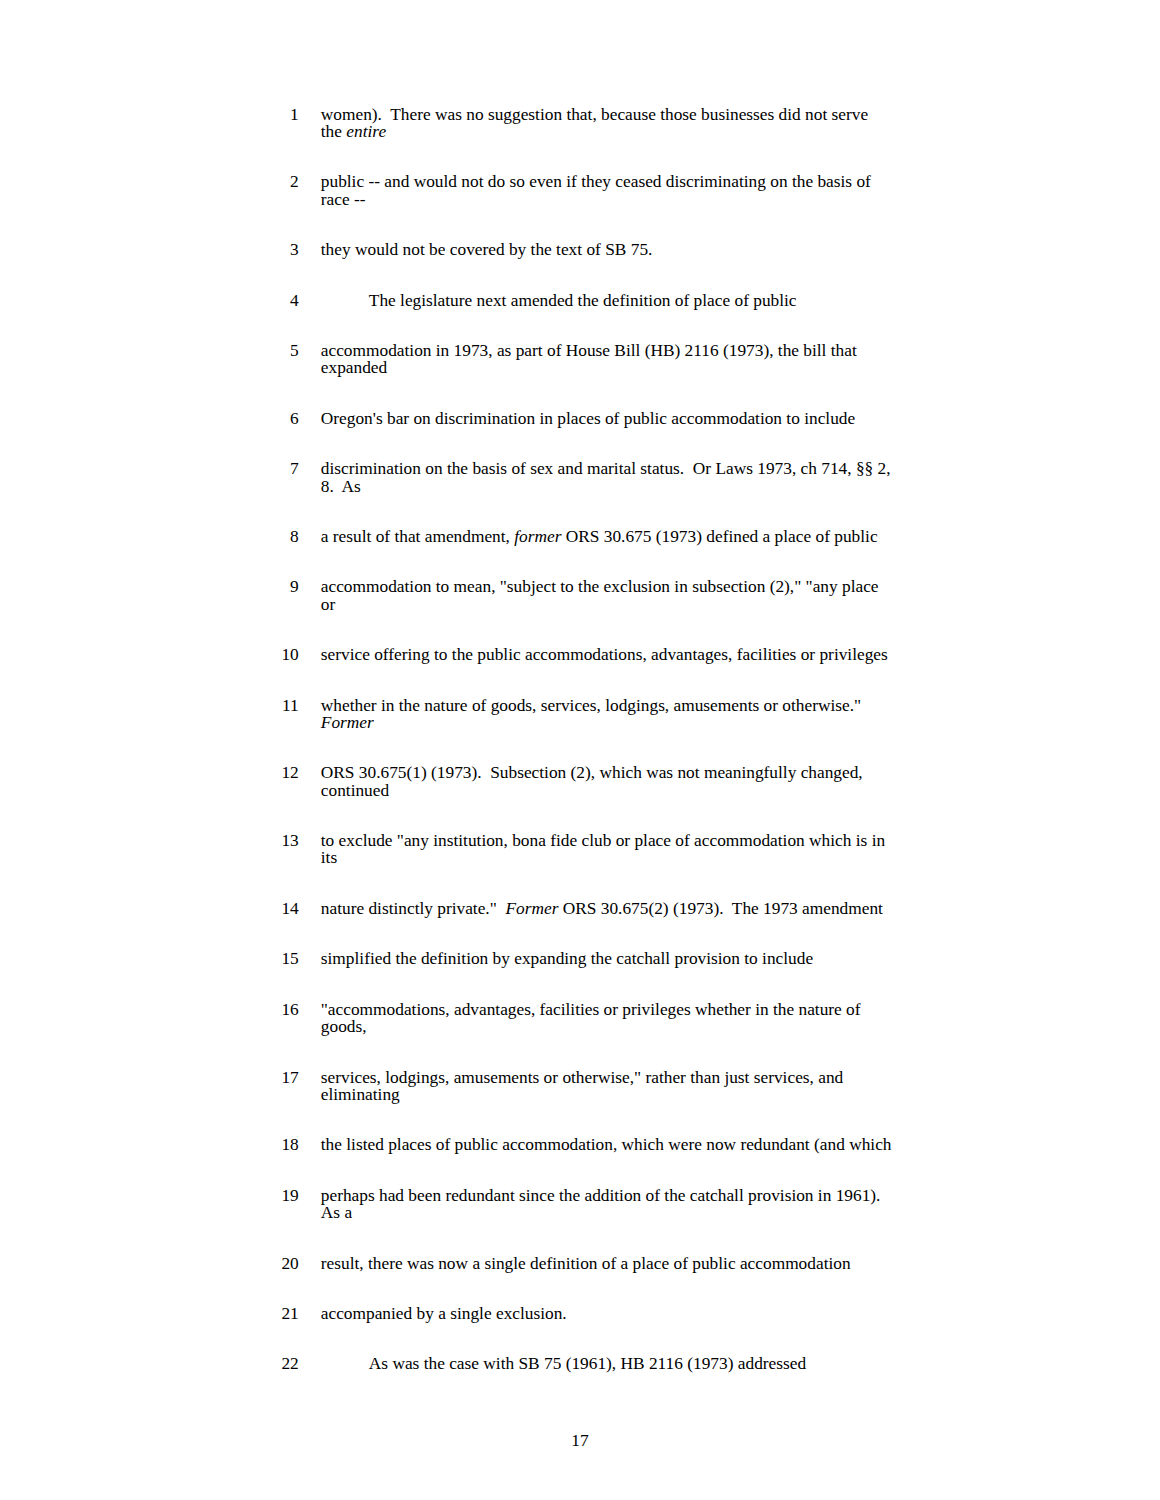women). There was no suggestion that, because those businesses did not serve the entire
public -- and would not do so even if they ceased discriminating on the basis of race --
they would not be covered by the text of SB 75.
The legislature next amended the definition of place of public
accommodation in 1973, as part of House Bill (HB) 2116 (1973), the bill that expanded
Oregon's bar on discrimination in places of public accommodation to include
discrimination on the basis of sex and marital status. Or Laws 1973, ch 714, §§ 2, 8. As
a result of that amendment, former ORS 30.675 (1973) defined a place of public
accommodation to mean, "subject to the exclusion in subsection (2)," "any place or
service offering to the public accommodations, advantages, facilities or privileges
whether in the nature of goods, services, lodgings, amusements or otherwise." Former
ORS 30.675(1) (1973). Subsection (2), which was not meaningfully changed, continued
to exclude "any institution, bona fide club or place of accommodation which is in its
nature distinctly private." Former ORS 30.675(2) (1973). The 1973 amendment
simplified the definition by expanding the catchall provision to include
"accommodations, advantages, facilities or privileges whether in the nature of goods,
services, lodgings, amusements or otherwise," rather than just services, and eliminating
the listed places of public accommodation, which were now redundant (and which
perhaps had been redundant since the addition of the catchall provision in 1961). As a
result, there was now a single definition of a place of public accommodation
accompanied by a single exclusion.
As was the case with SB 75 (1961), HB 2116 (1973) addressed
17